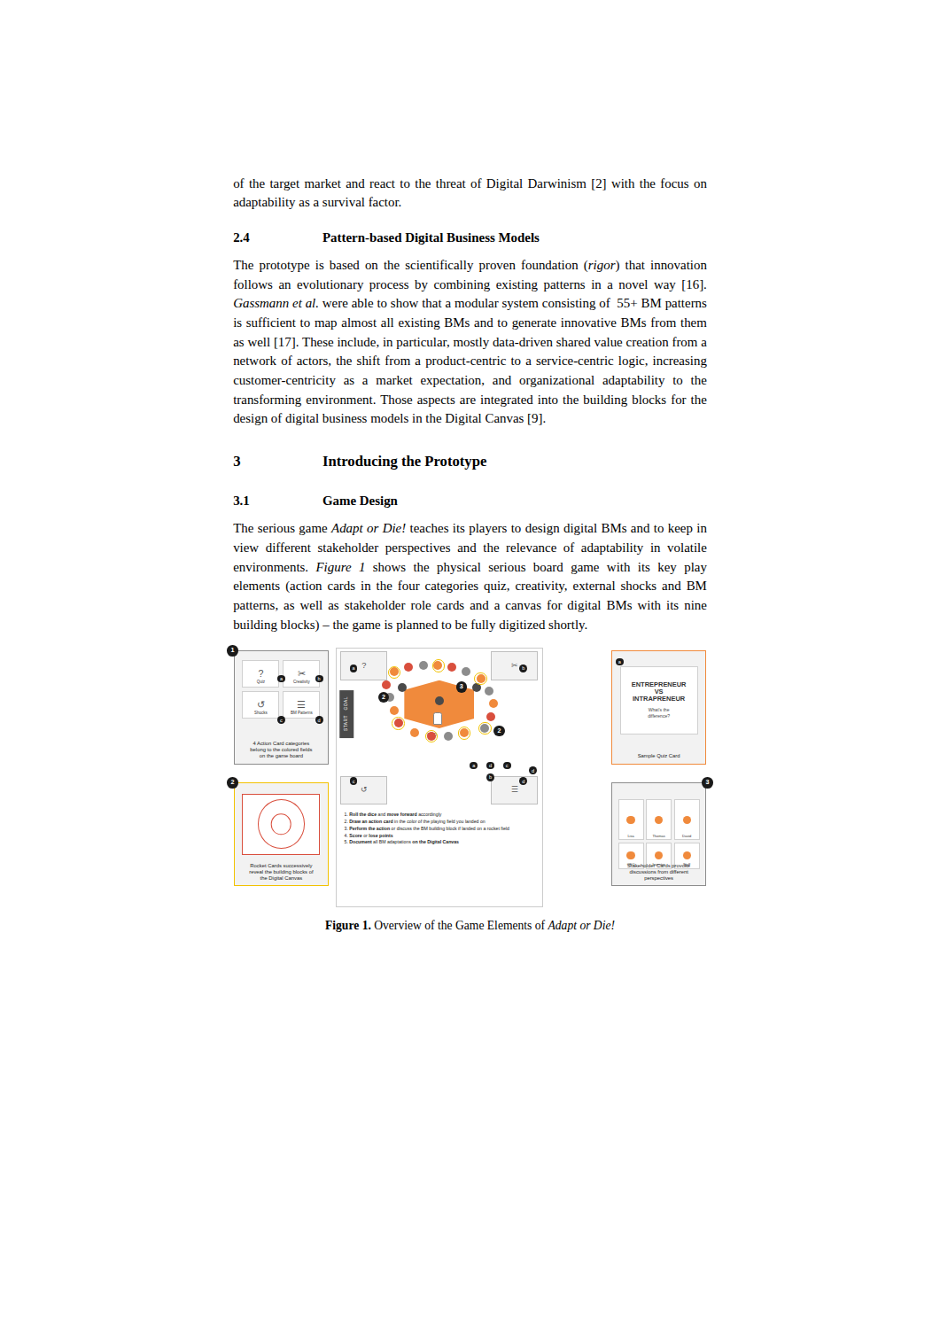of the target market and react to the threat of Digital Darwinism [2] with the focus on adaptability as a survival factor.
2.4
Pattern-based Digital Business Models
The prototype is based on the scientifically proven foundation (rigor) that innovation follows an evolutionary process by combining existing patterns in a novel way [16]. Gassmann et al. were able to show that a modular system consisting of 55+ BM patterns is sufficient to map almost all existing BMs and to generate innovative BMs from them as well [17]. These include, in particular, mostly data-driven shared value creation from a network of actors, the shift from a product-centric to a service-centric logic, increasing customer-centricity as a market expectation, and organizational adaptability to the transforming environment. Those aspects are integrated into the building blocks for the design of digital business models in the Digital Canvas [9].
3
Introducing the Prototype
3.1
Game Design
The serious game Adapt or Die! teaches its players to design digital BMs and to keep in view different stakeholder perspectives and the relevance of adaptability in volatile environments. Figure 1 shows the physical serious board game with its key play elements (action cards in the four categories quiz, creativity, external shocks and BM patterns, as well as stakeholder role cards and a canvas for digital BMs with its nine building blocks) – the game is planned to be fully digitized shortly.
?Quiz
✂Creativity
↺Shocks
☰BM Patterns
4 Action Card categories
belong to the colored fields
on the game board
1
a
b
c
d
Rocket Cards successively
reveal the building blocks of
the Digital Canvas
2
?
✂
↺
☰
START GOAL
CEO
Roll the dice and move forward accordingly
Draw an action card in the color of the playing field you landed on
Perform the action or discuss the BM building block if landed on a rocket field
Score or lose points
Document all BM adaptations on the Digital Canvas
a
b
c
d
2
3
2
a
d
c
b
d
ENTREPRENEUR
VS
INTRAPRENEUR
What's the
difference?
Sample Quiz Card
a
Lisa
Thomas
David
CEO
Investor
Staff
Stakeholder Cards provoke
discussions from different
perspectives
3
Figure 1. Overview of the Game Elements of Adapt or Die!